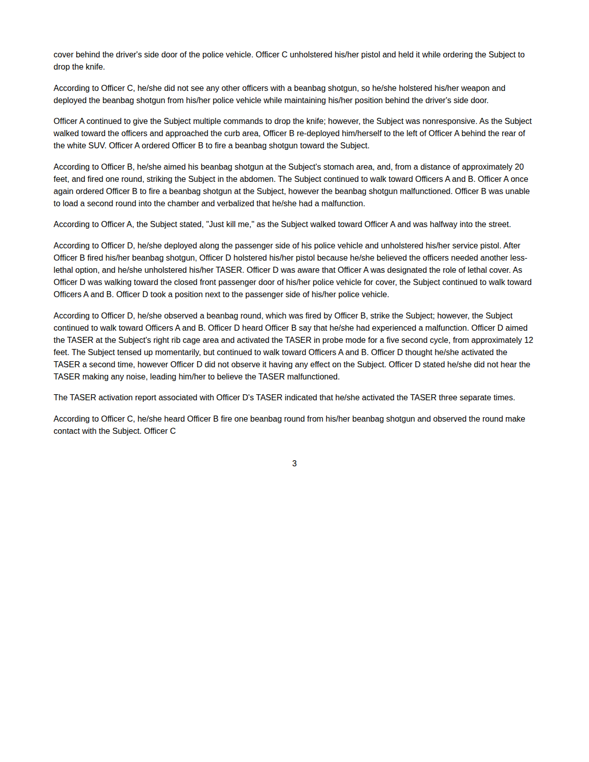cover behind the driver's side door of the police vehicle. Officer C unholstered his/her pistol and held it while ordering the Subject to drop the knife.
According to Officer C, he/she did not see any other officers with a beanbag shotgun, so he/she holstered his/her weapon and deployed the beanbag shotgun from his/her police vehicle while maintaining his/her position behind the driver's side door.
Officer A continued to give the Subject multiple commands to drop the knife; however, the Subject was nonresponsive. As the Subject walked toward the officers and approached the curb area, Officer B re-deployed him/herself to the left of Officer A behind the rear of the white SUV. Officer A ordered Officer B to fire a beanbag shotgun toward the Subject.
According to Officer B, he/she aimed his beanbag shotgun at the Subject's stomach area, and, from a distance of approximately 20 feet, and fired one round, striking the Subject in the abdomen. The Subject continued to walk toward Officers A and B. Officer A once again ordered Officer B to fire a beanbag shotgun at the Subject, however the beanbag shotgun malfunctioned. Officer B was unable to load a second round into the chamber and verbalized that he/she had a malfunction.
According to Officer A, the Subject stated, "Just kill me," as the Subject walked toward Officer A and was halfway into the street.
According to Officer D, he/she deployed along the passenger side of his police vehicle and unholstered his/her service pistol. After Officer B fired his/her beanbag shotgun, Officer D holstered his/her pistol because he/she believed the officers needed another less-lethal option, and he/she unholstered his/her TASER. Officer D was aware that Officer A was designated the role of lethal cover. As Officer D was walking toward the closed front passenger door of his/her police vehicle for cover, the Subject continued to walk toward Officers A and B. Officer D took a position next to the passenger side of his/her police vehicle.
According to Officer D, he/she observed a beanbag round, which was fired by Officer B, strike the Subject; however, the Subject continued to walk toward Officers A and B. Officer D heard Officer B say that he/she had experienced a malfunction. Officer D aimed the TASER at the Subject's right rib cage area and activated the TASER in probe mode for a five second cycle, from approximately 12 feet. The Subject tensed up momentarily, but continued to walk toward Officers A and B. Officer D thought he/she activated the TASER a second time, however Officer D did not observe it having any effect on the Subject. Officer D stated he/she did not hear the TASER making any noise, leading him/her to believe the TASER malfunctioned.
The TASER activation report associated with Officer D's TASER indicated that he/she activated the TASER three separate times.
According to Officer C, he/she heard Officer B fire one beanbag round from his/her beanbag shotgun and observed the round make contact with the Subject. Officer C
3